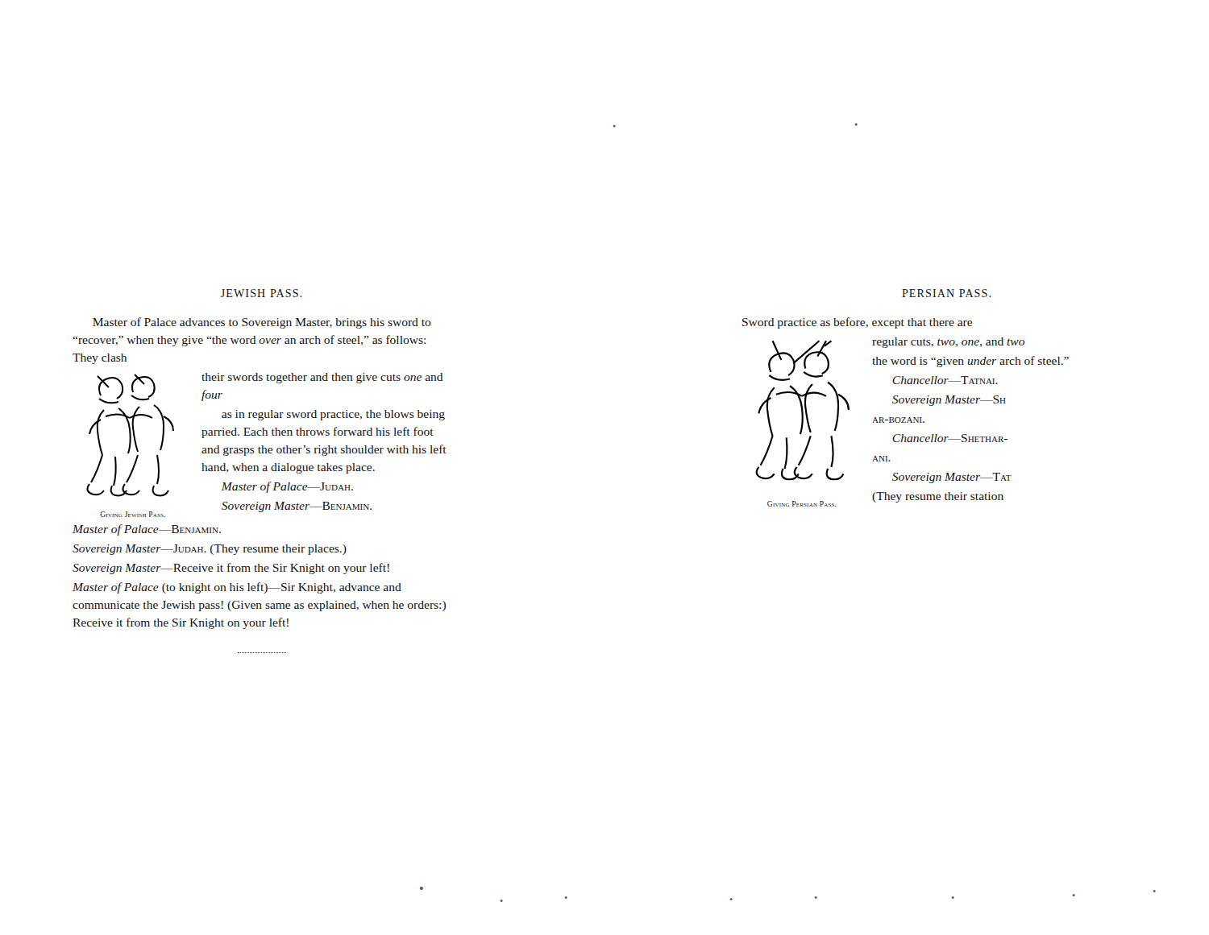•
•
Jewish Pass.
Master of Palace advances to Sovereign Master, brings his sword to “recover,” when they give “the word over an arch of steel,” as follows: They clash
Giving Jewish Pass.
their swords together and then give cuts one and four
as in regular sword practice, the blows being parried. Each then throws forward his left foot and grasps the other’s right shoulder with his left hand, when a dialogue takes place.
Master of Palace—Judah.
Sovereign Master—Benjamin.
Master of Palace—Benjamin.
Sovereign Master—Judah. (They resume their places.)
Sovereign Master—Receive it from the Sir Knight on your left!
Master of Palace (to knight on his left)—Sir Knight, advance and communicate the Jewish pass! (Given same as explained, when he orders:) Receive it from the Sir Knight on your left!
Persian Pass.
Sword practice as before, except that there are
Giving Persian Pass.
regular cuts, two, one, and two
the word is “given under arch of steel.”
Chancellor—Tatnai.
Sovereign Master—Sh
ar-bozani.
Chancellor—Shethar-
ani.
Sovereign Master—Tat
(They resume their station
•
•
•
•
•
•
•
•